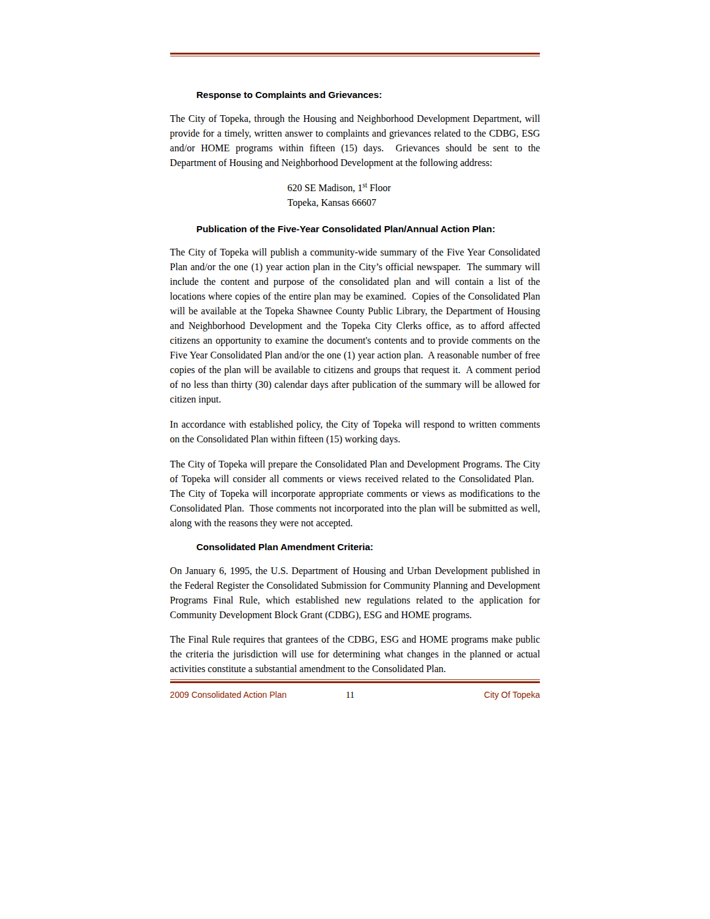Response to Complaints and Grievances:
The City of Topeka, through the Housing and Neighborhood Development Department, will provide for a timely, written answer to complaints and grievances related to the CDBG, ESG and/or HOME programs within fifteen (15) days. Grievances should be sent to the Department of Housing and Neighborhood Development at the following address:
620 SE Madison, 1st Floor Topeka, Kansas 66607
Publication of the Five-Year Consolidated Plan/Annual Action Plan:
The City of Topeka will publish a community-wide summary of the Five Year Consolidated Plan and/or the one (1) year action plan in the City’s official newspaper. The summary will include the content and purpose of the consolidated plan and will contain a list of the locations where copies of the entire plan may be examined. Copies of the Consolidated Plan will be available at the Topeka Shawnee County Public Library, the Department of Housing and Neighborhood Development and the Topeka City Clerks office, as to afford affected citizens an opportunity to examine the document's contents and to provide comments on the Five Year Consolidated Plan and/or the one (1) year action plan. A reasonable number of free copies of the plan will be available to citizens and groups that request it. A comment period of no less than thirty (30) calendar days after publication of the summary will be allowed for citizen input.
In accordance with established policy, the City of Topeka will respond to written comments on the Consolidated Plan within fifteen (15) working days.
The City of Topeka will prepare the Consolidated Plan and Development Programs. The City of Topeka will consider all comments or views received related to the Consolidated Plan. The City of Topeka will incorporate appropriate comments or views as modifications to the Consolidated Plan. Those comments not incorporated into the plan will be submitted as well, along with the reasons they were not accepted.
Consolidated Plan Amendment Criteria:
On January 6, 1995, the U.S. Department of Housing and Urban Development published in the Federal Register the Consolidated Submission for Community Planning and Development Programs Final Rule, which established new regulations related to the application for Community Development Block Grant (CDBG), ESG and HOME programs.
The Final Rule requires that grantees of the CDBG, ESG and HOME programs make public the criteria the jurisdiction will use for determining what changes in the planned or actual activities constitute a substantial amendment to the Consolidated Plan.
2009 Consolidated Action Plan
11
City Of Topeka